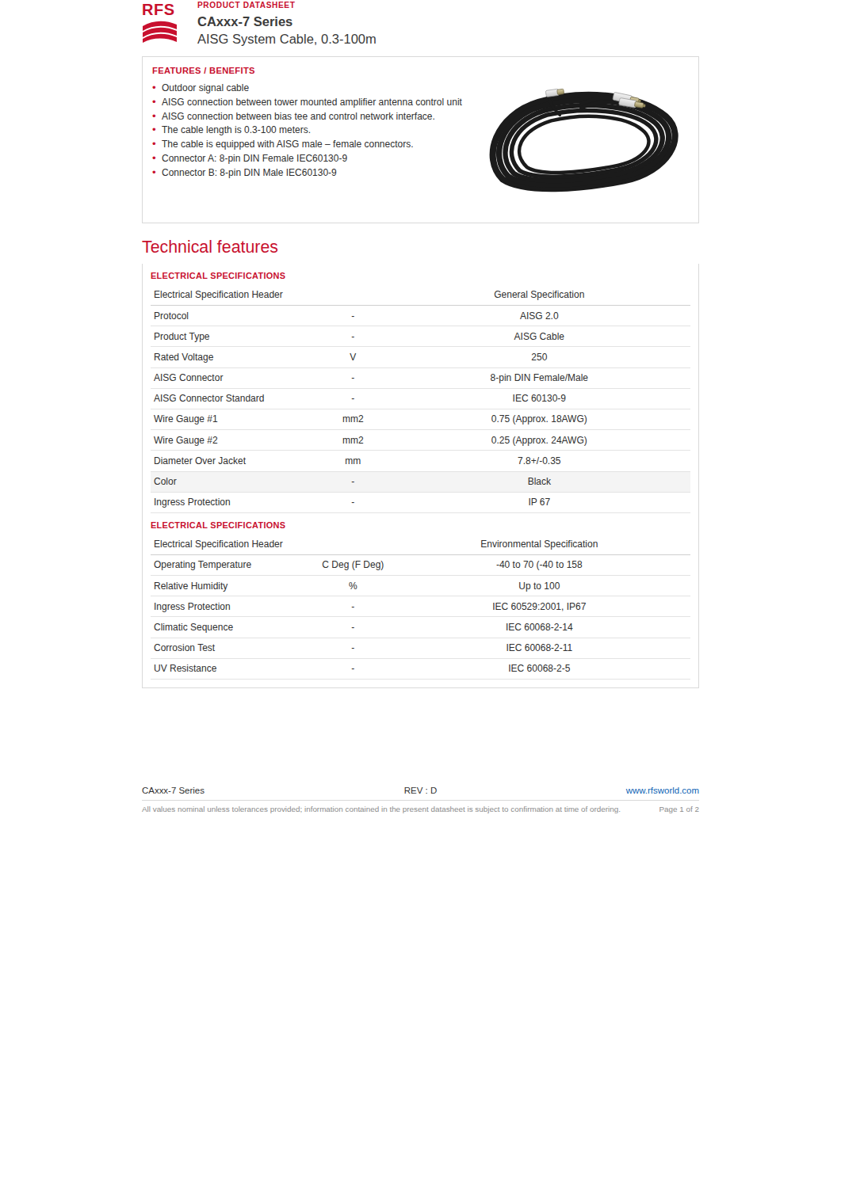RFS
PRODUCT DATASHEET
CAxxx-7 Series
AISG System Cable, 0.3-100m
FEATURES / BENEFITS
Outdoor signal cable
AISG connection between tower mounted amplifier antenna control unit
AISG connection between bias tee and control network interface.
The cable length is 0.3-100 meters.
The cable is equipped with AISG male – female connectors.
Connector A: 8-pin DIN Female IEC60130-9
Connector B: 8-pin DIN Male IEC60130-9
Technical features
ELECTRICAL SPECIFICATIONS
| Electrical Specification Header | | General Specification |
| Protocol | - | AISG 2.0 |
| Product Type | - | AISG Cable |
| Rated Voltage | V | 250 |
| AISG Connector | - | 8-pin DIN Female/Male |
| AISG Connector Standard | - | IEC 60130-9 |
| Wire Gauge #1 | mm2 | 0.75 (Approx. 18AWG) |
| Wire Gauge #2 | mm2 | 0.25 (Approx. 24AWG) |
| Diameter Over Jacket | mm | 7.8+/-0.35 |
| Color | - | Black |
| Ingress Protection | - | IP 67 |
ELECTRICAL SPECIFICATIONS
| Electrical Specification Header | | Environmental Specification |
| Operating Temperature | C Deg (F Deg) | -40 to 70 (-40 to 158 |
| Relative Humidity | % | Up to 100 |
| Ingress Protection | - | IEC 60529:2001, IP67 |
| Climatic Sequence | - | IEC 60068-2-14 |
| Corrosion Test | - | IEC 60068-2-11 |
| UV Resistance | - | IEC 60068-2-5 |
CAxxx-7 Series
REV : D
www.rfsworld.com
All values nominal unless tolerances provided; information contained in the present datasheet is subject to confirmation at time of ordering.
Page 1 of 2